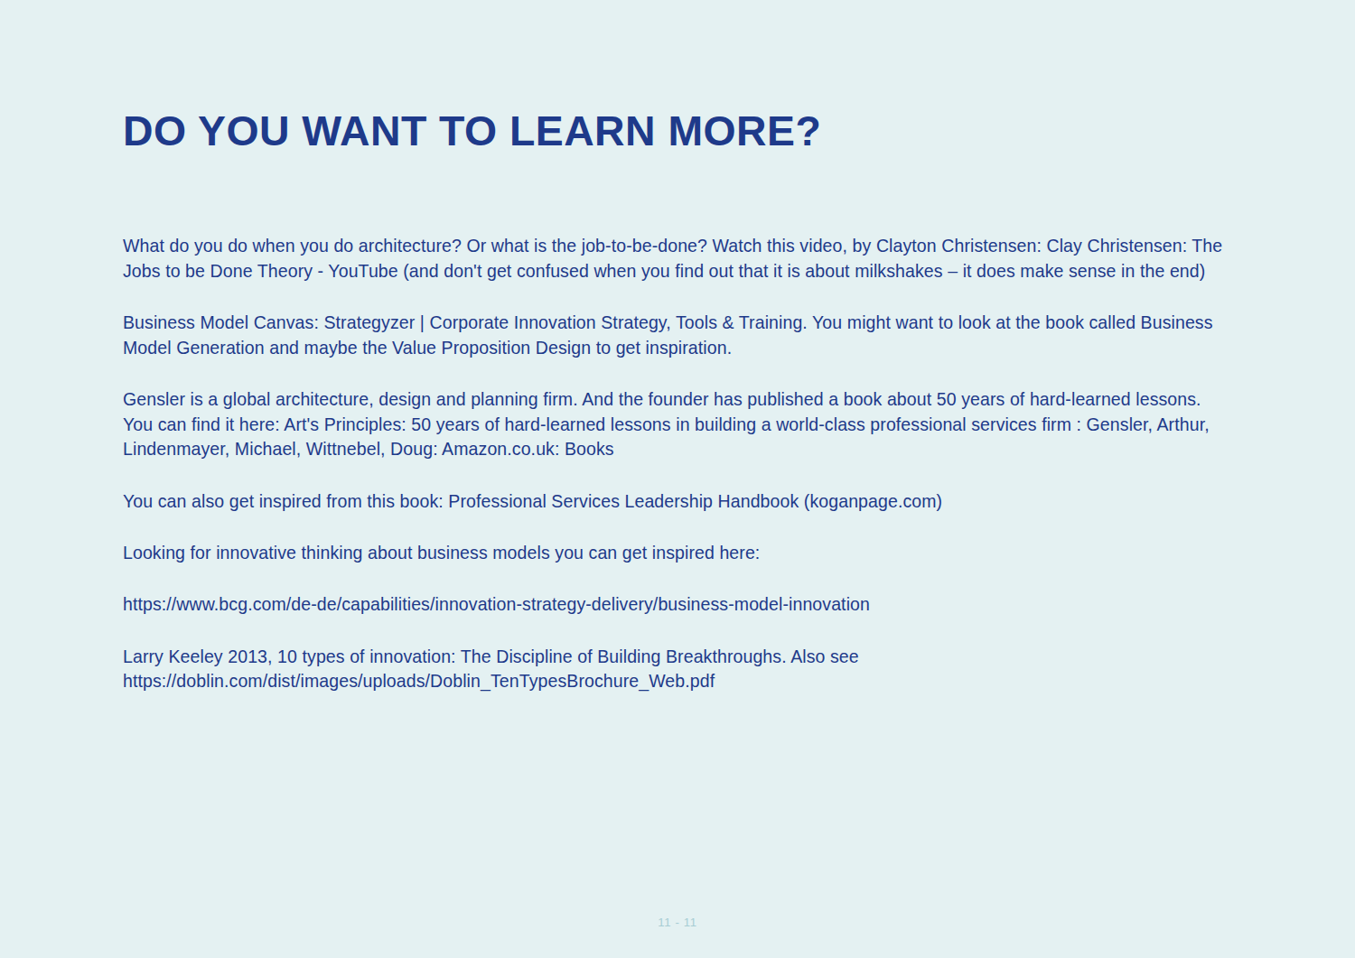Do you want to learn more?
What do you do when you do architecture? Or what is the job-to-be-done? Watch this video, by Clayton Christensen: Clay Christensen: The Jobs to be Done Theory - YouTube (and don't get confused when you find out that it is about milkshakes – it does make sense in the end)
Business Model Canvas: Strategyzer | Corporate Innovation Strategy, Tools & Training. You might want to look at the book called Business Model Generation and maybe the Value Proposition Design to get inspiration.
Gensler is a global architecture, design and planning firm. And the founder has published a book about 50 years of hard-learned lessons. You can find it here: Art's Principles: 50 years of hard-learned lessons in building a world-class professional services firm : Gensler, Arthur, Lindenmayer, Michael, Wittnebel, Doug: Amazon.co.uk: Books
You can also get inspired from this book: Professional Services Leadership Handbook (koganpage.com)
Looking for innovative thinking about business models you can get inspired here:
https://www.bcg.com/de-de/capabilities/innovation-strategy-delivery/business-model-innovation
Larry Keeley 2013, 10 types of innovation: The Discipline of Building Breakthroughs. Also see https://doblin.com/dist/images/uploads/Doblin_TenTypesBrochure_Web.pdf
11 - 11